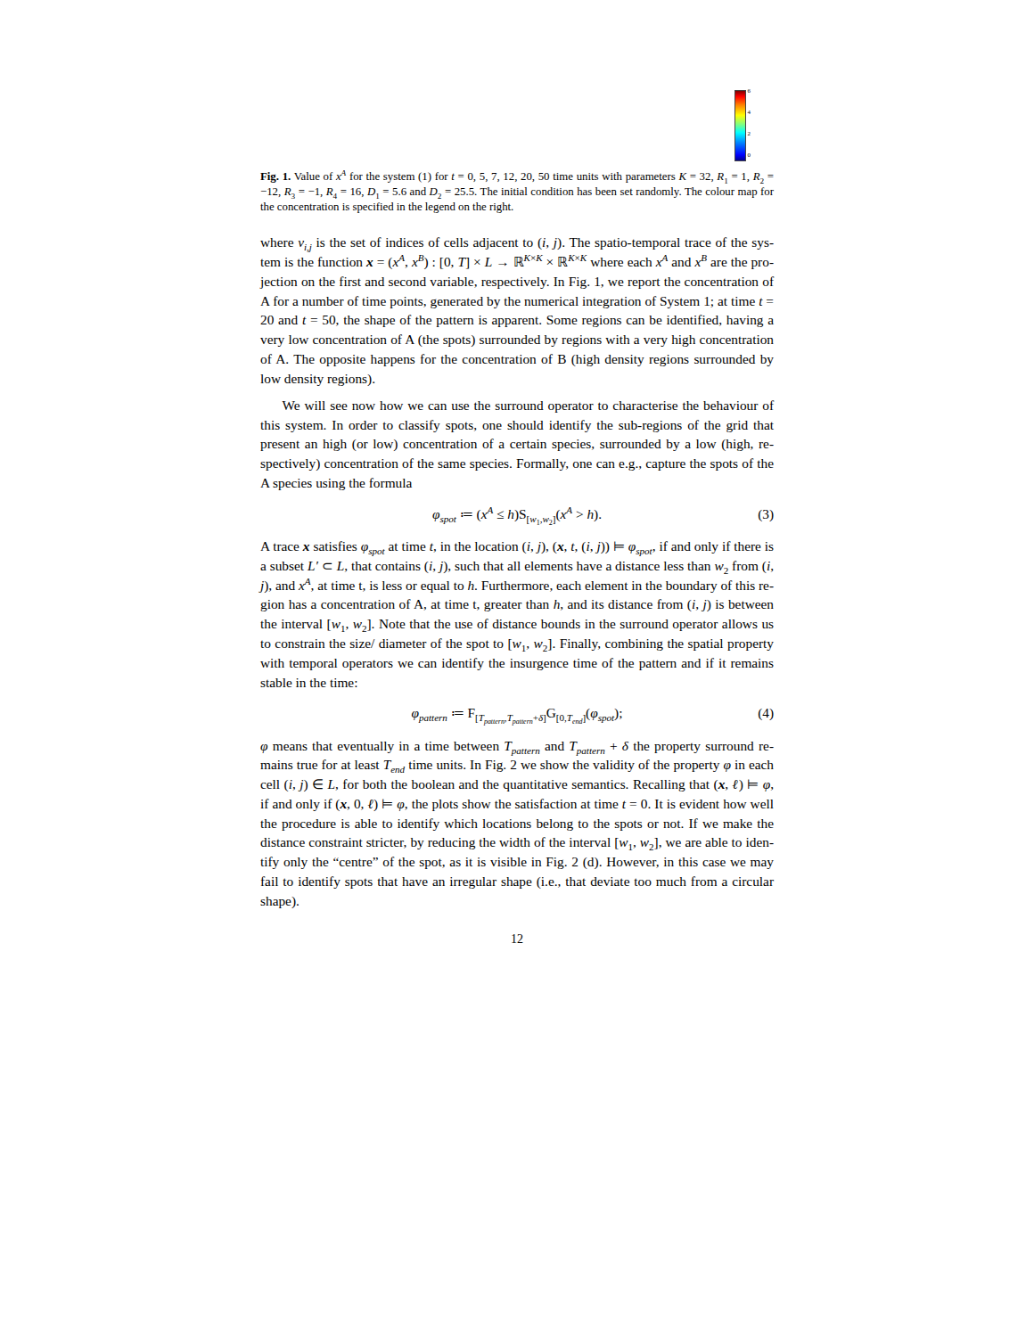6 4 2 0
Fig. 1. Value of xA for the system (1) for t = 0, 5, 7, 12, 20, 50 time units with parameters K = 32, R1 = 1, R2 = −12, R3 = −1, R4 = 16, D1 = 5.6 and D2 = 25.5. The initial condition has been set randomly. The colour map for the concentration is specified in the legend on the right.
where vi,j is the set of indices of cells adjacent to (i, j). The spatio-temporal trace of the system is the function x = (xA, xB) : [0, T] × L → ℝK×K × ℝK×K where each xA and xB are the projection on the first and second variable, respectively. In Fig. 1, we report the concentration of A for a number of time points, generated by the numerical integration of System 1; at time t = 20 and t = 50, the shape of the pattern is apparent. Some regions can be identified, having a very low concentration of A (the spots) surrounded by regions with a very high concentration of A. The opposite happens for the concentration of B (high density regions surrounded by low density regions).
We will see now how we can use the surround operator to characterise the behaviour of this system. In order to classify spots, one should identify the sub-regions of the grid that present an high (or low) concentration of a certain species, surrounded by a low (high, respectively) concentration of the same species. Formally, one can e.g., capture the spots of the A species using the formula
φspot ≔ (xA ≤ h)S[w1,w2](xA > h).
(3)
A trace x satisfies φspot at time t, in the location (i, j), (x, t, (i, j)) ⊨ φspot, if and only if there is a subset L′ ⊂ L, that contains (i, j), such that all elements have a distance less than w2 from (i, j), and xA, at time t, is less or equal to h. Furthermore, each element in the boundary of this region has a concentration of A, at time t, greater than h, and its distance from (i, j) is between the interval [w1, w2]. Note that the use of distance bounds in the surround operator allows us to constrain the size/ diameter of the spot to [w1, w2]. Finally, combining the spatial property with temporal operators we can identify the insurgence time of the pattern and if it remains stable in the time:
φpattern ≔ F[Tpattern,Tpattern+δ]G[0,Tend](φspot);
(4)
φ means that eventually in a time between Tpattern and Tpattern + δ the property surround remains true for at least Tend time units. In Fig. 2 we show the validity of the property φ in each cell (i, j) ∈ L, for both the boolean and the quantitative semantics. Recalling that (x, ℓ) ⊨ φ, if and only if (x, 0, ℓ) ⊨ φ, the plots show the satisfaction at time t = 0. It is evident how well the procedure is able to identify which locations belong to the spots or not. If we make the distance constraint stricter, by reducing the width of the interval [w1, w2], we are able to identify only the “centre” of the spot, as it is visible in Fig. 2 (d). However, in this case we may fail to identify spots that have an irregular shape (i.e., that deviate too much from a circular shape).
12